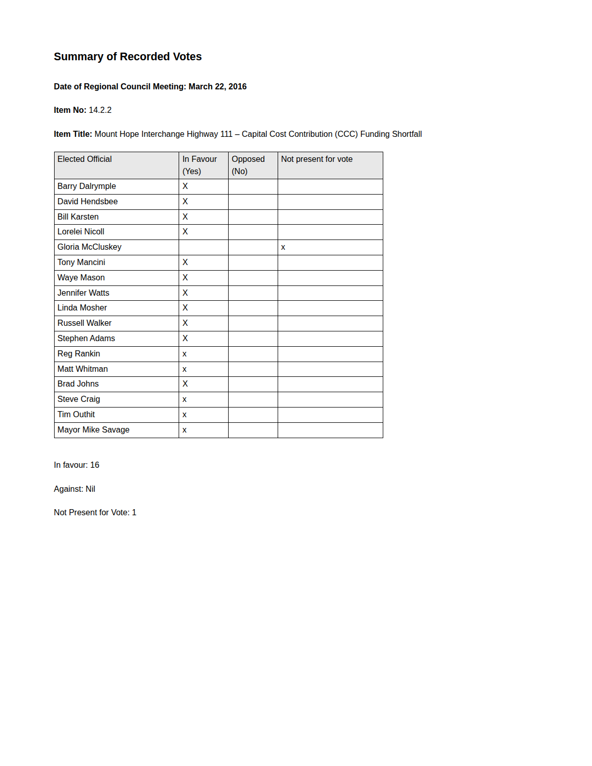Summary of Recorded Votes
Date of Regional Council Meeting: March 22, 2016
Item No: 14.2.2
Item Title: Mount Hope Interchange Highway 111 – Capital Cost Contribution (CCC) Funding Shortfall
| Elected Official | In Favour (Yes) | Opposed (No) | Not present for vote |
| --- | --- | --- | --- |
| Barry Dalrymple | X | | |
| David Hendsbee | X | | |
| Bill Karsten | X | | |
| Lorelei Nicoll | X | | |
| Gloria McCluskey | | | x |
| Tony Mancini | X | | |
| Waye Mason | X | | |
| Jennifer Watts | X | | |
| Linda Mosher | X | | |
| Russell Walker | X | | |
| Stephen Adams | X | | |
| Reg Rankin | x | | |
| Matt Whitman | x | | |
| Brad Johns | X | | |
| Steve Craig | x | | |
| Tim Outhit | x | | |
| Mayor Mike Savage | x | | |
In favour: 16
Against: Nil
Not Present for Vote: 1